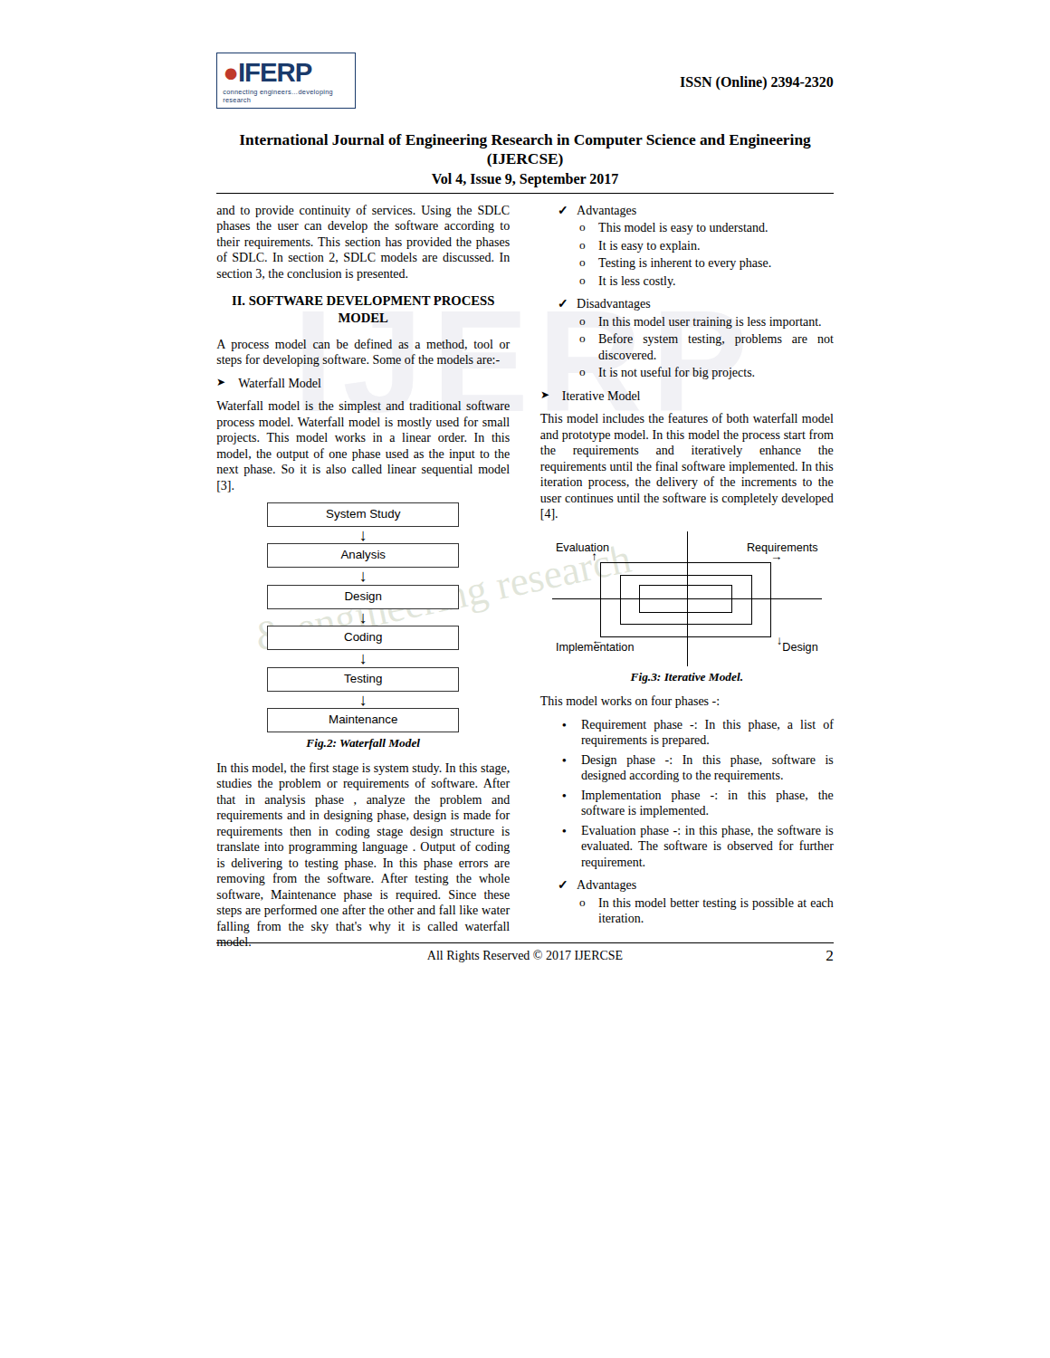IJERP
& engineering research
●IFERP
connecting engineers…developing research
ISSN (Online) 2394-2320
International Journal of Engineering Research in Computer Science and Engineering
(IJERCSE)
Vol 4, Issue 9, September 2017
and to provide continuity of services. Using the SDLC phases the user can develop the software according to their requirements. This section has provided the phases of SDLC. In section 2, SDLC models are discussed. In section 3, the conclusion is presented.
II. SOFTWARE DEVELOPMENT PROCESS MODEL
A process model can be defined as a method, tool or steps for developing software. Some of the models are:-
Waterfall Model
Waterfall model is the simplest and traditional software process model. Waterfall model is mostly used for small projects. This model works in a linear order. In this model, the output of one phase used as the input to the next phase. So it is also called linear sequential model [3].
System Study
↓
Analysis
↓
Design
↓
Coding
↓
Testing
↓
Maintenance
Fig.2: Waterfall Model
In this model, the first stage is system study. In this stage, studies the problem or requirements of software. After that in analysis phase , analyze the problem and requirements and in designing phase, design is made for requirements then in coding stage design structure is translate into programming language . Output of coding is delivering to testing phase. In this phase errors are removing from the software. After testing the whole software, Maintenance phase is required. Since these steps are performed one after the other and fall like water falling from the sky that's why it is called waterfall model.
Advantages
This model is easy to understand.
It is easy to explain.
Testing is inherent to every phase.
It is less costly.
Disadvantages
In this model user training is less important.
Before system testing, problems are not discovered.
It is not useful for big projects.
Iterative Model
This model includes the features of both waterfall model and prototype model. In this model the process start from the requirements and iteratively enhance the requirements until the final software implemented. In this iteration process, the delivery of the increments to the user continues until the software is completely developed [4].
Evaluation
Requirements
Implementation
Design
↑
→
←
↓
Fig.3: Iterative Model.
This model works on four phases -:
Requirement phase -: In this phase, a list of requirements is prepared.
Design phase -: In this phase, software is designed according to the requirements.
Implementation phase -: in this phase, the software is implemented.
Evaluation phase -: in this phase, the software is evaluated. The software is observed for further requirement.
Advantages
In this model better testing is possible at each iteration.
All Rights Reserved © 2017 IJERCSE 2